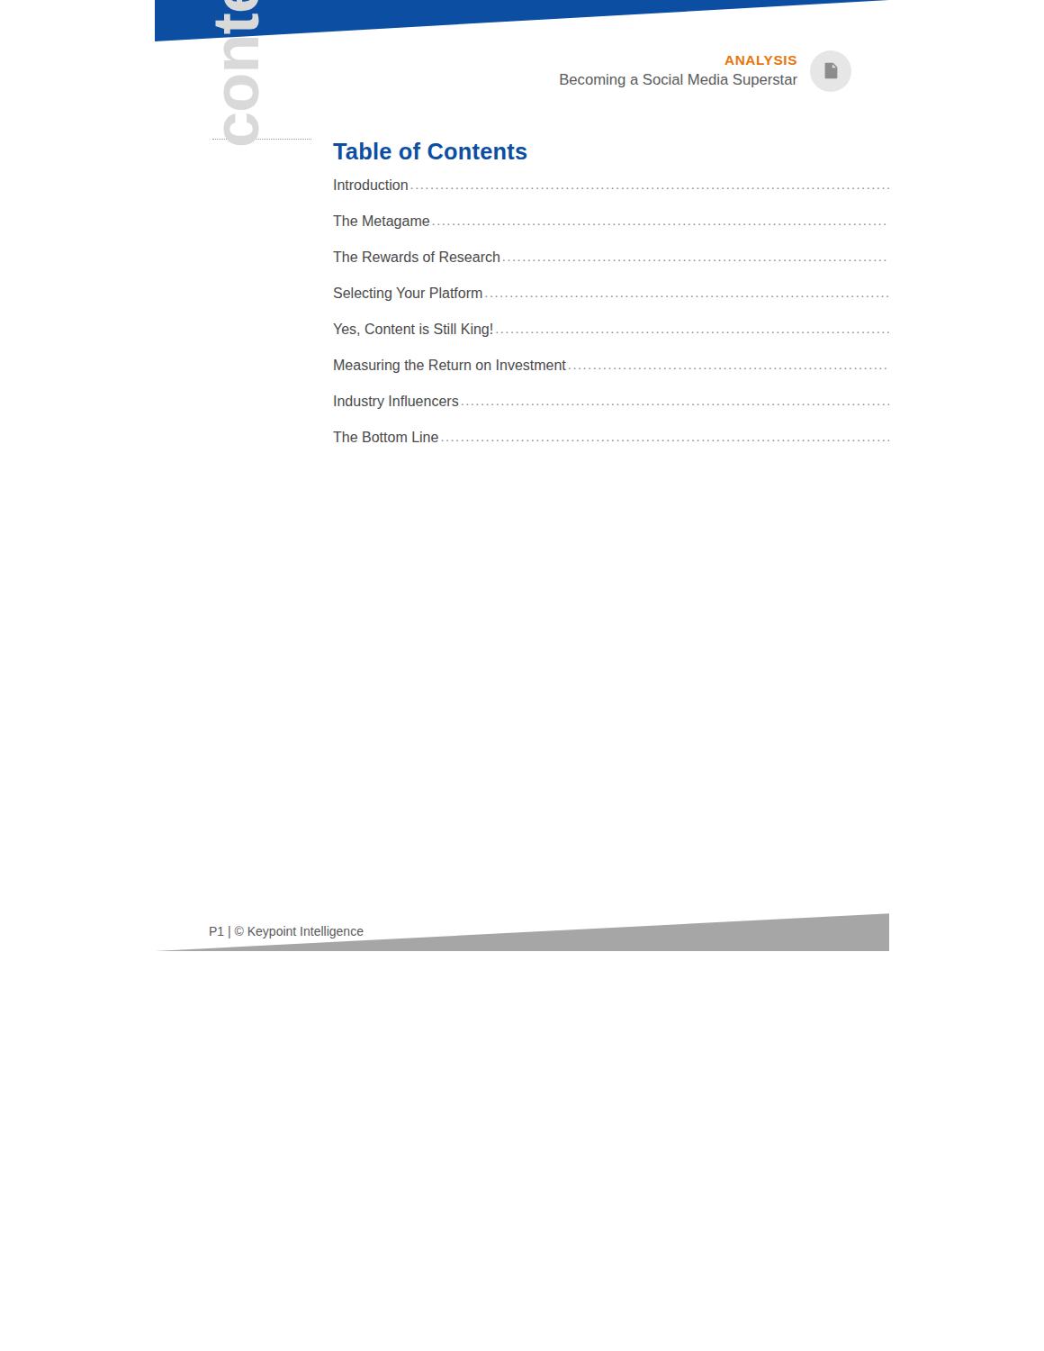ANALYSIS
Becoming a Social Media Superstar
contents
Table of Contents
Introduction .................................................................................................................. 2
The Metagame .................................................................................................................. 2
The Rewards of Research .................................................................................................................. 3
Selecting Your Platform .................................................................................................................. 3
Yes, Content is Still King! .................................................................................................................. 4
Measuring the Return on Investment .................................................................................................................. 4
Industry Influencers .................................................................................................................. 5
The Bottom Line .................................................................................................................. 5
P1 | © Keypoint Intelligence